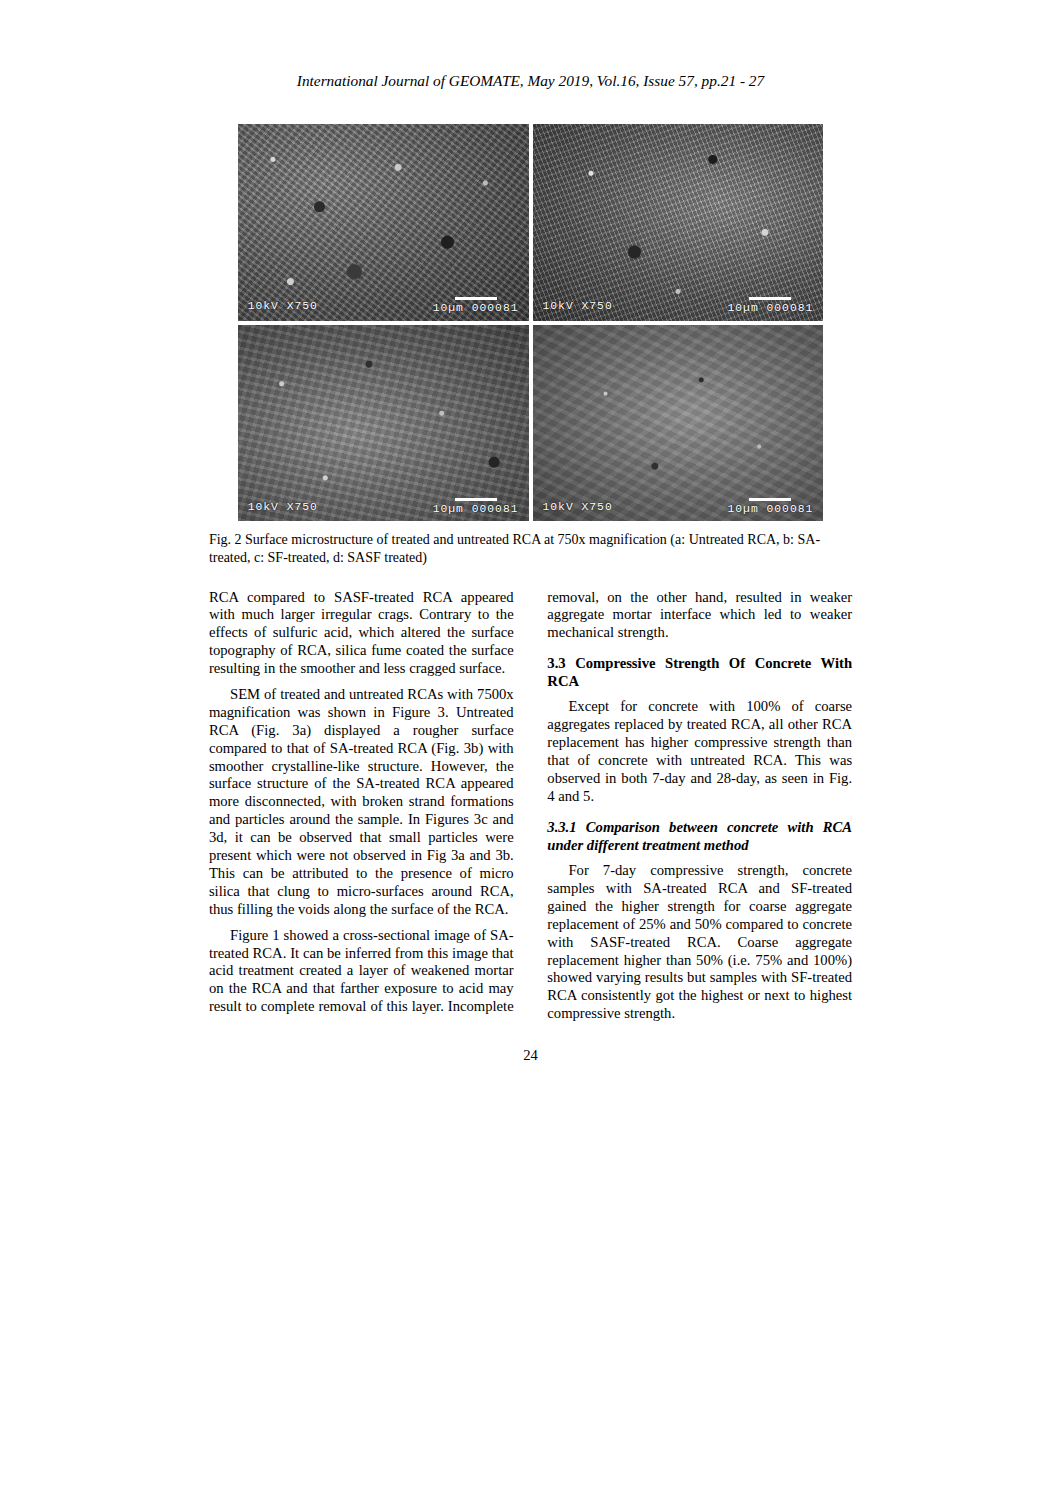International Journal of GEOMATE, May 2019, Vol.16, Issue 57, pp.21 - 27
10kV X750 10µm 000081
10kV X750 10µm 000081
10kV X750 10µm 000081
10kV X750 10µm 000081
Fig. 2 Surface microstructure of treated and untreated RCA at 750x magnification (a: Untreated RCA, b: SA-treated, c: SF-treated, d: SASF treated)
RCA compared to SASF-treated RCA appeared with much larger irregular crags. Contrary to the effects of sulfuric acid, which altered the surface topography of RCA, silica fume coated the surface resulting in the smoother and less cragged surface.
SEM of treated and untreated RCAs with 7500x magnification was shown in Figure 3. Untreated RCA (Fig. 3a) displayed a rougher surface compared to that of SA-treated RCA (Fig. 3b) with smoother crystalline-like structure. However, the surface structure of the SA-treated RCA appeared more disconnected, with broken strand formations and particles around the sample. In Figures 3c and 3d, it can be observed that small particles were present which were not observed in Fig 3a and 3b. This can be attributed to the presence of micro silica that clung to micro-surfaces around RCA, thus filling the voids along the surface of the RCA.
Figure 1 showed a cross-sectional image of SA-treated RCA. It can be inferred from this image that acid treatment created a layer of weakened mortar on the RCA and that farther exposure to acid may result to complete removal of this layer. Incomplete removal, on the other hand, resulted in weaker aggregate mortar interface which led to weaker mechanical strength.
3.3 Compressive Strength Of Concrete With RCA
Except for concrete with 100% of coarse aggregates replaced by treated RCA, all other RCA replacement has higher compressive strength than that of concrete with untreated RCA. This was observed in both 7-day and 28-day, as seen in Fig. 4 and 5.
3.3.1 Comparison between concrete with RCA under different treatment method
For 7-day compressive strength, concrete samples with SA-treated RCA and SF-treated gained the higher strength for coarse aggregate replacement of 25% and 50% compared to concrete with SASF-treated RCA. Coarse aggregate replacement higher than 50% (i.e. 75% and 100%) showed varying results but samples with SF-treated RCA consistently got the highest or next to highest compressive strength.
24